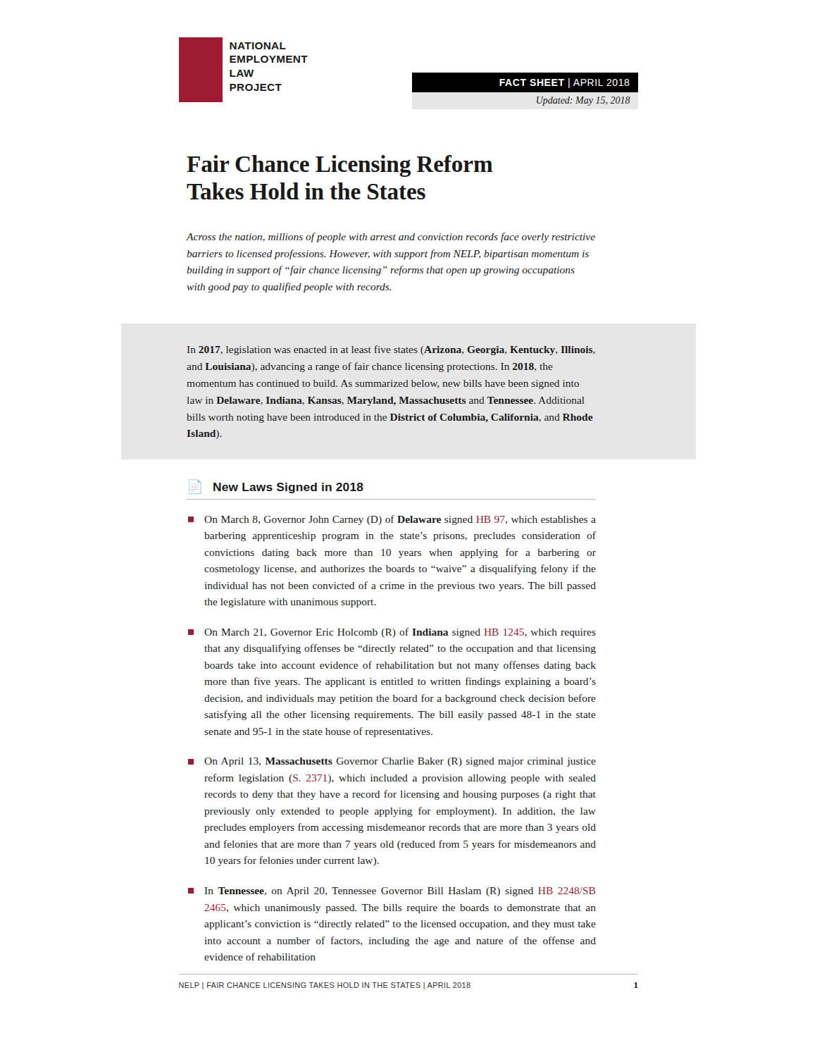NATIONAL
EMPLOYMENT
LAW
PROJECT
FACT SHEET | APRIL 2018
Updated: May 15, 2018
Fair Chance Licensing Reform
Takes Hold in the States
Across the nation, millions of people with arrest and conviction records face overly restrictive barriers to licensed professions. However, with support from NELP, bipartisan momentum is building in support of “fair chance licensing” reforms that open up growing occupations with good pay to qualified people with records.
In 2017, legislation was enacted in at least five states (Arizona, Georgia, Kentucky, Illinois, and Louisiana), advancing a range of fair chance licensing protections. In 2018, the momentum has continued to build. As summarized below, new bills have been signed into law in Delaware, Indiana, Kansas, Maryland, Massachusetts and Tennessee. Additional bills worth noting have been introduced in the District of Columbia, California, and Rhode Island).
📄
New Laws Signed in 2018
On March 8, Governor John Carney (D) of Delaware signed HB 97, which establishes a barbering apprenticeship program in the state’s prisons, precludes consideration of convictions dating back more than 10 years when applying for a barbering or cosmetology license, and authorizes the boards to “waive” a disqualifying felony if the individual has not been convicted of a crime in the previous two years. The bill passed the legislature with unanimous support.
On March 21, Governor Eric Holcomb (R) of Indiana signed HB 1245, which requires that any disqualifying offenses be “directly related” to the occupation and that licensing boards take into account evidence of rehabilitation but not many offenses dating back more than five years. The applicant is entitled to written findings explaining a board’s decision, and individuals may petition the board for a background check decision before satisfying all the other licensing requirements. The bill easily passed 48-1 in the state senate and 95-1 in the state house of representatives.
On April 13, Massachusetts Governor Charlie Baker (R) signed major criminal justice reform legislation (S. 2371), which included a provision allowing people with sealed records to deny that they have a record for licensing and housing purposes (a right that previously only extended to people applying for employment). In addition, the law precludes employers from accessing misdemeanor records that are more than 3 years old and felonies that are more than 7 years old (reduced from 5 years for misdemeanors and 10 years for felonies under current law).
In Tennessee, on April 20, Tennessee Governor Bill Haslam (R) signed HB 2248/SB 2465, which unanimously passed. The bills require the boards to demonstrate that an applicant’s conviction is “directly related” to the licensed occupation, and they must take into account a number of factors, including the age and nature of the offense and evidence of rehabilitation
NELP | FAIR CHANCE LICENSING TAKES HOLD IN THE STATES | APRIL 2018 1